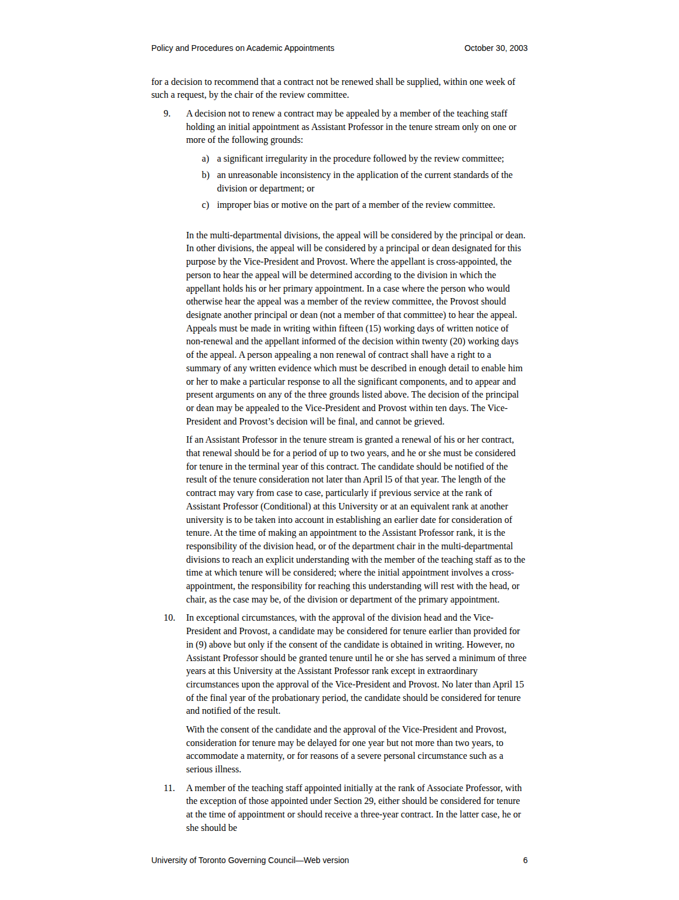Policy and Procedures on Academic Appointments October 30, 2003
for a decision to recommend that a contract not be renewed shall be supplied, within one week of such a request, by the chair of the review committee.
9.
A decision not to renew a contract may be appealed by a member of the teaching staff holding an initial appointment as Assistant Professor in the tenure stream only on one or more of the following grounds:
a)
a significant irregularity in the procedure followed by the review committee;
b)
an unreasonable inconsistency in the application of the current standards of the division or department; or
c)
improper bias or motive on the part of a member of the review committee.
In the multi-departmental divisions, the appeal will be considered by the principal or dean. In other divisions, the appeal will be considered by a principal or dean designated for this purpose by the Vice-President and Provost. Where the appellant is cross-appointed, the person to hear the appeal will be determined according to the division in which the appellant holds his or her primary appointment. In a case where the person who would otherwise hear the appeal was a member of the review committee, the Provost should designate another principal or dean (not a member of that committee) to hear the appeal. Appeals must be made in writing within fifteen (15) working days of written notice of non-renewal and the appellant informed of the decision within twenty (20) working days of the appeal. A person appealing a non renewal of contract shall have a right to a summary of any written evidence which must be described in enough detail to enable him or her to make a particular response to all the significant components, and to appear and present arguments on any of the three grounds listed above. The decision of the principal or dean may be appealed to the Vice-President and Provost within ten days. The Vice-President and Provost’s decision will be final, and cannot be grieved.
If an Assistant Professor in the tenure stream is granted a renewal of his or her contract, that renewal should be for a period of up to two years, and he or she must be considered for tenure in the terminal year of this contract. The candidate should be notified of the result of the tenure consideration not later than April l5 of that year. The length of the contract may vary from case to case, particularly if previous service at the rank of Assistant Professor (Conditional) at this University or at an equivalent rank at another university is to be taken into account in establishing an earlier date for consideration of tenure. At the time of making an appointment to the Assistant Professor rank, it is the responsibility of the division head, or of the department chair in the multi-departmental divisions to reach an explicit understanding with the member of the teaching staff as to the time at which tenure will be considered; where the initial appointment involves a cross-appointment, the responsibility for reaching this understanding will rest with the head, or chair, as the case may be, of the division or department of the primary appointment.
10.
In exceptional circumstances, with the approval of the division head and the Vice-President and Provost, a candidate may be considered for tenure earlier than provided for in (9) above but only if the consent of the candidate is obtained in writing. However, no Assistant Professor should be granted tenure until he or she has served a minimum of three years at this University at the Assistant Professor rank except in extraordinary circumstances upon the approval of the Vice-President and Provost. No later than April 15 of the final year of the probationary period, the candidate should be considered for tenure and notified of the result.
With the consent of the candidate and the approval of the Vice-President and Provost, consideration for tenure may be delayed for one year but not more than two years, to accommodate a maternity, or for reasons of a severe personal circumstance such as a serious illness.
11.
A member of the teaching staff appointed initially at the rank of Associate Professor, with the exception of those appointed under Section 29, either should be considered for tenure at the time of appointment or should receive a three-year contract. In the latter case, he or she should be
University of Toronto Governing Council—Web version 6